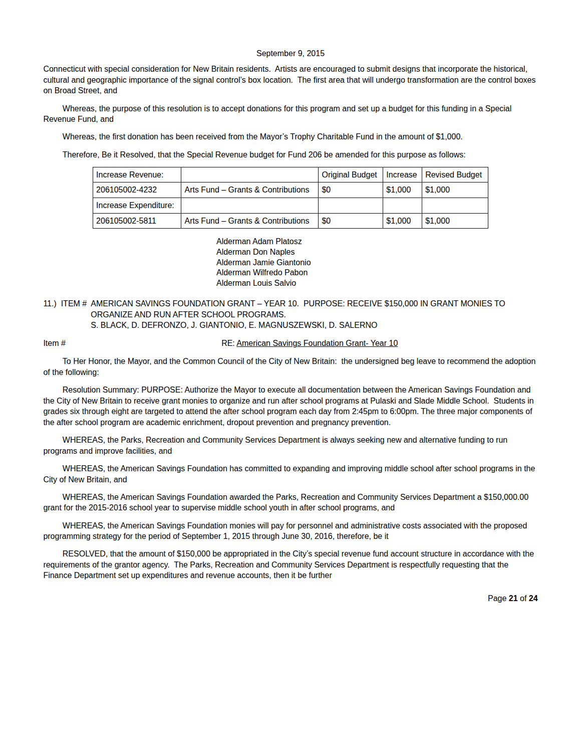September 9, 2015
Connecticut with special consideration for New Britain residents. Artists are encouraged to submit designs that incorporate the historical, cultural and geographic importance of the signal control’s box location. The first area that will undergo transformation are the control boxes on Broad Street, and
Whereas, the purpose of this resolution is to accept donations for this program and set up a budget for this funding in a Special Revenue Fund, and
Whereas, the first donation has been received from the Mayor’s Trophy Charitable Fund in the amount of $1,000.
Therefore, Be it Resolved, that the Special Revenue budget for Fund 206 be amended for this purpose as follows:
| Increase Revenue: | | Original Budget | Increase | Revised Budget |
| 206105002-4232 | Arts Fund – Grants & Contributions | $0 | $1,000 | $1,000 |
| Increase Expenditure: | | | | |
| 206105002-5811 | Arts Fund – Grants & Contributions | $0 | $1,000 | $1,000 |
Alderman Adam Platosz
Alderman Don Naples
Alderman Jamie Giantonio
Alderman Wilfredo Pabon
Alderman Louis Salvio
11.) ITEM # AMERICAN SAVINGS FOUNDATION GRANT – YEAR 10. PURPOSE: RECEIVE $150,000 IN GRANT MONIES TO ORGANIZE AND RUN AFTER SCHOOL PROGRAMS.
S. BLACK, D. DEFRONZO, J. GIANTONIO, E. MAGNUSZEWSKI, D. SALERNO
Item # RE: American Savings Foundation Grant- Year 10
To Her Honor, the Mayor, and the Common Council of the City of New Britain: the undersigned beg leave to recommend the adoption of the following:
Resolution Summary: PURPOSE: Authorize the Mayor to execute all documentation between the American Savings Foundation and the City of New Britain to receive grant monies to organize and run after school programs at Pulaski and Slade Middle School. Students in grades six through eight are targeted to attend the after school program each day from 2:45pm to 6:00pm. The three major components of the after school program are academic enrichment, dropout prevention and pregnancy prevention.
WHEREAS, the Parks, Recreation and Community Services Department is always seeking new and alternative funding to run programs and improve facilities, and
WHEREAS, the American Savings Foundation has committed to expanding and improving middle school after school programs in the City of New Britain, and
WHEREAS, the American Savings Foundation awarded the Parks, Recreation and Community Services Department a $150,000.00 grant for the 2015-2016 school year to supervise middle school youth in after school programs, and
WHEREAS, the American Savings Foundation monies will pay for personnel and administrative costs associated with the proposed programming strategy for the period of September 1, 2015 through June 30, 2016, therefore, be it
RESOLVED, that the amount of $150,000 be appropriated in the City’s special revenue fund account structure in accordance with the requirements of the grantor agency. The Parks, Recreation and Community Services Department is respectfully requesting that the Finance Department set up expenditures and revenue accounts, then it be further
Page 21 of 24